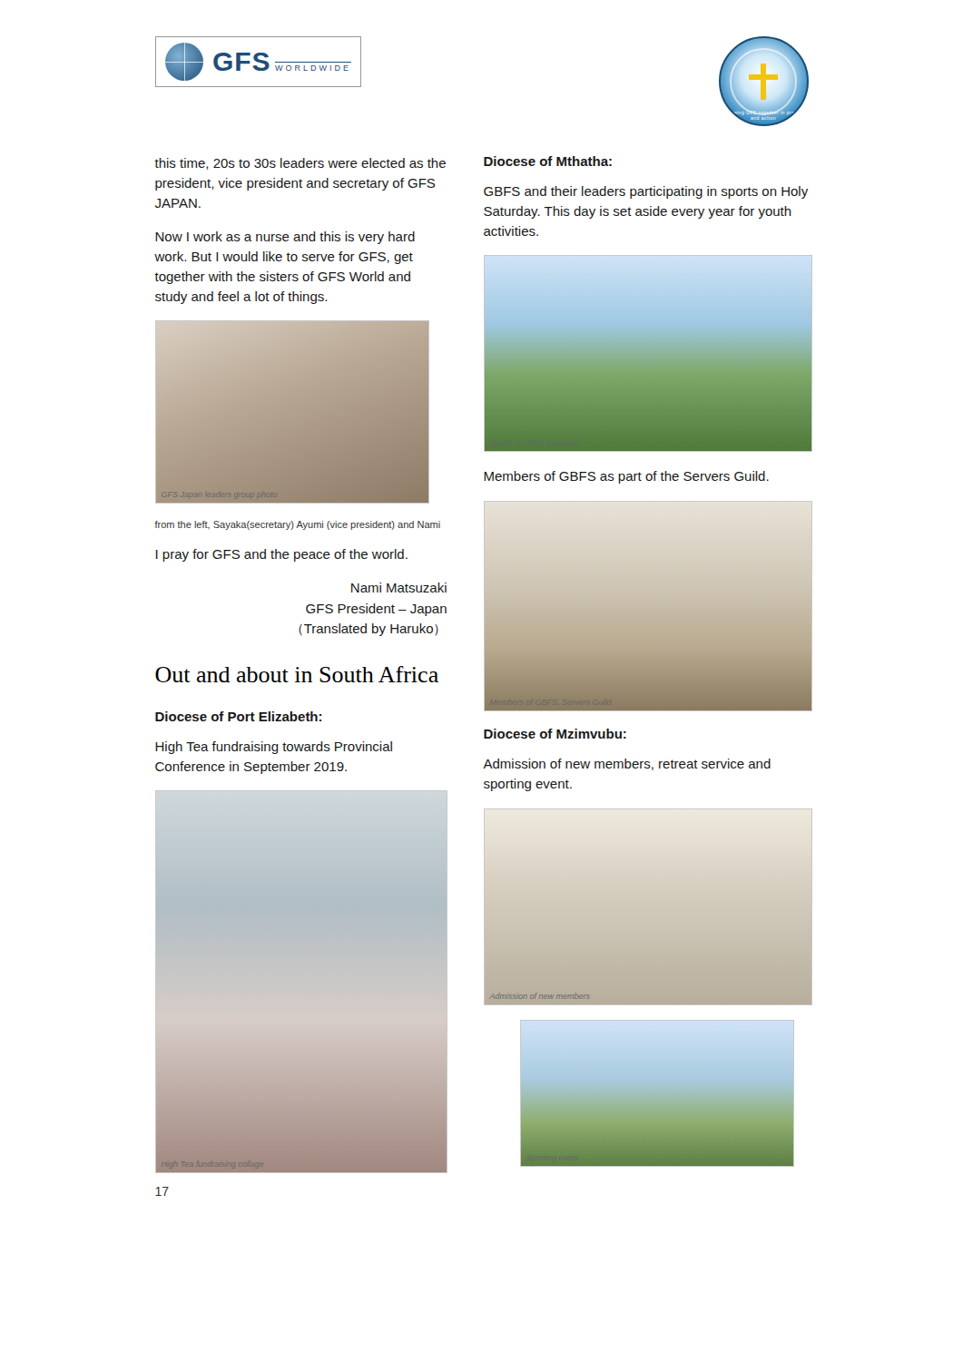GFS WORLDWIDE
Growing GFS together in prayer and action
this time, 20s to 30s leaders were elected as the president, vice president and secretary of GFS JAPAN.
Now I work as a nurse and this is very hard work. But I would like to serve for GFS, get together with the sisters of GFS World and study and feel a lot of things.
GFS Japan leaders group photo
from the left, Sayaka(secretary) Ayumi (vice president) and Nami
I pray for GFS and the peace of the world.
Nami Matsuzaki
GFS President – Japan
（Translated by Haruko）
Out and about in South Africa
Diocese of Port Elizabeth:
High Tea fundraising towards Provincial Conference in September 2019.
High Tea fundraising collage
Diocese of Mthatha:
GBFS and their leaders participating in sports on Holy Saturday. This day is set aside every year for youth activities.
Sports on Holy Saturday
Members of GBFS as part of the Servers Guild.
Members of GBFS, Servers Guild
Diocese of Mzimvubu:
Admission of new members, retreat service and sporting event.
Admission of new members
Sporting event
17